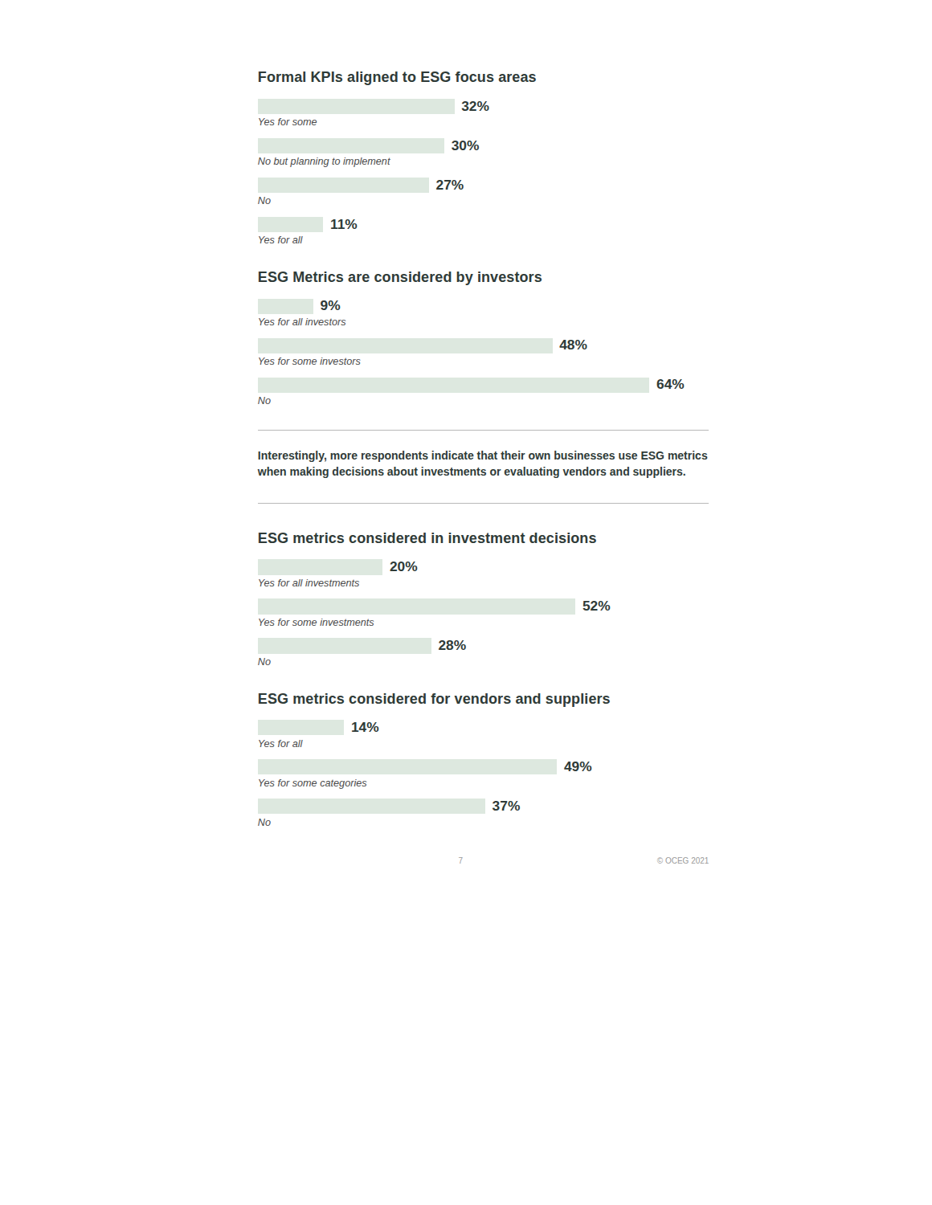Formal KPIs aligned to ESG focus areas
32%
Yes for some
30%
No but planning to implement
27%
No
11%
Yes for all
ESG Metrics are considered by investors
9%
Yes for all investors
48%
Yes for some investors
64%
No
Interestingly, more respondents indicate that their own businesses use ESG metrics when making decisions about investments or evaluating vendors and suppliers.
ESG metrics considered in investment decisions
20%
Yes for all investments
52%
Yes for some investments
28%
No
ESG metrics considered for vendors and suppliers
14%
Yes for all
49%
Yes for some categories
37%
No
7 © OCEG 2021